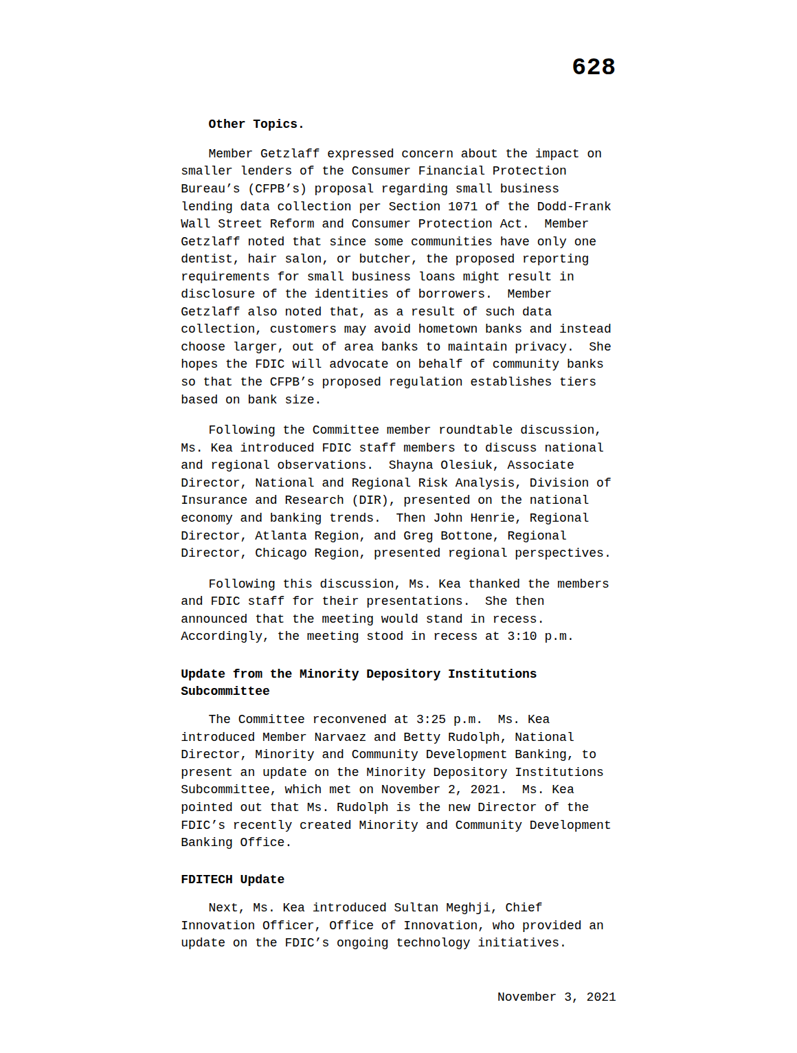628
Other Topics.
Member Getzlaff expressed concern about the impact on smaller lenders of the Consumer Financial Protection Bureau’s (CFPB’s) proposal regarding small business lending data collection per Section 1071 of the Dodd-Frank Wall Street Reform and Consumer Protection Act. Member Getzlaff noted that since some communities have only one dentist, hair salon, or butcher, the proposed reporting requirements for small business loans might result in disclosure of the identities of borrowers. Member Getzlaff also noted that, as a result of such data collection, customers may avoid hometown banks and instead choose larger, out of area banks to maintain privacy. She hopes the FDIC will advocate on behalf of community banks so that the CFPB’s proposed regulation establishes tiers based on bank size.
Following the Committee member roundtable discussion, Ms. Kea introduced FDIC staff members to discuss national and regional observations. Shayna Olesiuk, Associate Director, National and Regional Risk Analysis, Division of Insurance and Research (DIR), presented on the national economy and banking trends. Then John Henrie, Regional Director, Atlanta Region, and Greg Bottone, Regional Director, Chicago Region, presented regional perspectives.
Following this discussion, Ms. Kea thanked the members and FDIC staff for their presentations. She then announced that the meeting would stand in recess. Accordingly, the meeting stood in recess at 3:10 p.m.
Update from the Minority Depository Institutions Subcommittee
The Committee reconvened at 3:25 p.m. Ms. Kea introduced Member Narvaez and Betty Rudolph, National Director, Minority and Community Development Banking, to present an update on the Minority Depository Institutions Subcommittee, which met on November 2, 2021. Ms. Kea pointed out that Ms. Rudolph is the new Director of the FDIC’s recently created Minority and Community Development Banking Office.
FDITECH Update
Next, Ms. Kea introduced Sultan Meghji, Chief Innovation Officer, Office of Innovation, who provided an update on the FDIC’s ongoing technology initiatives.
November 3, 2021